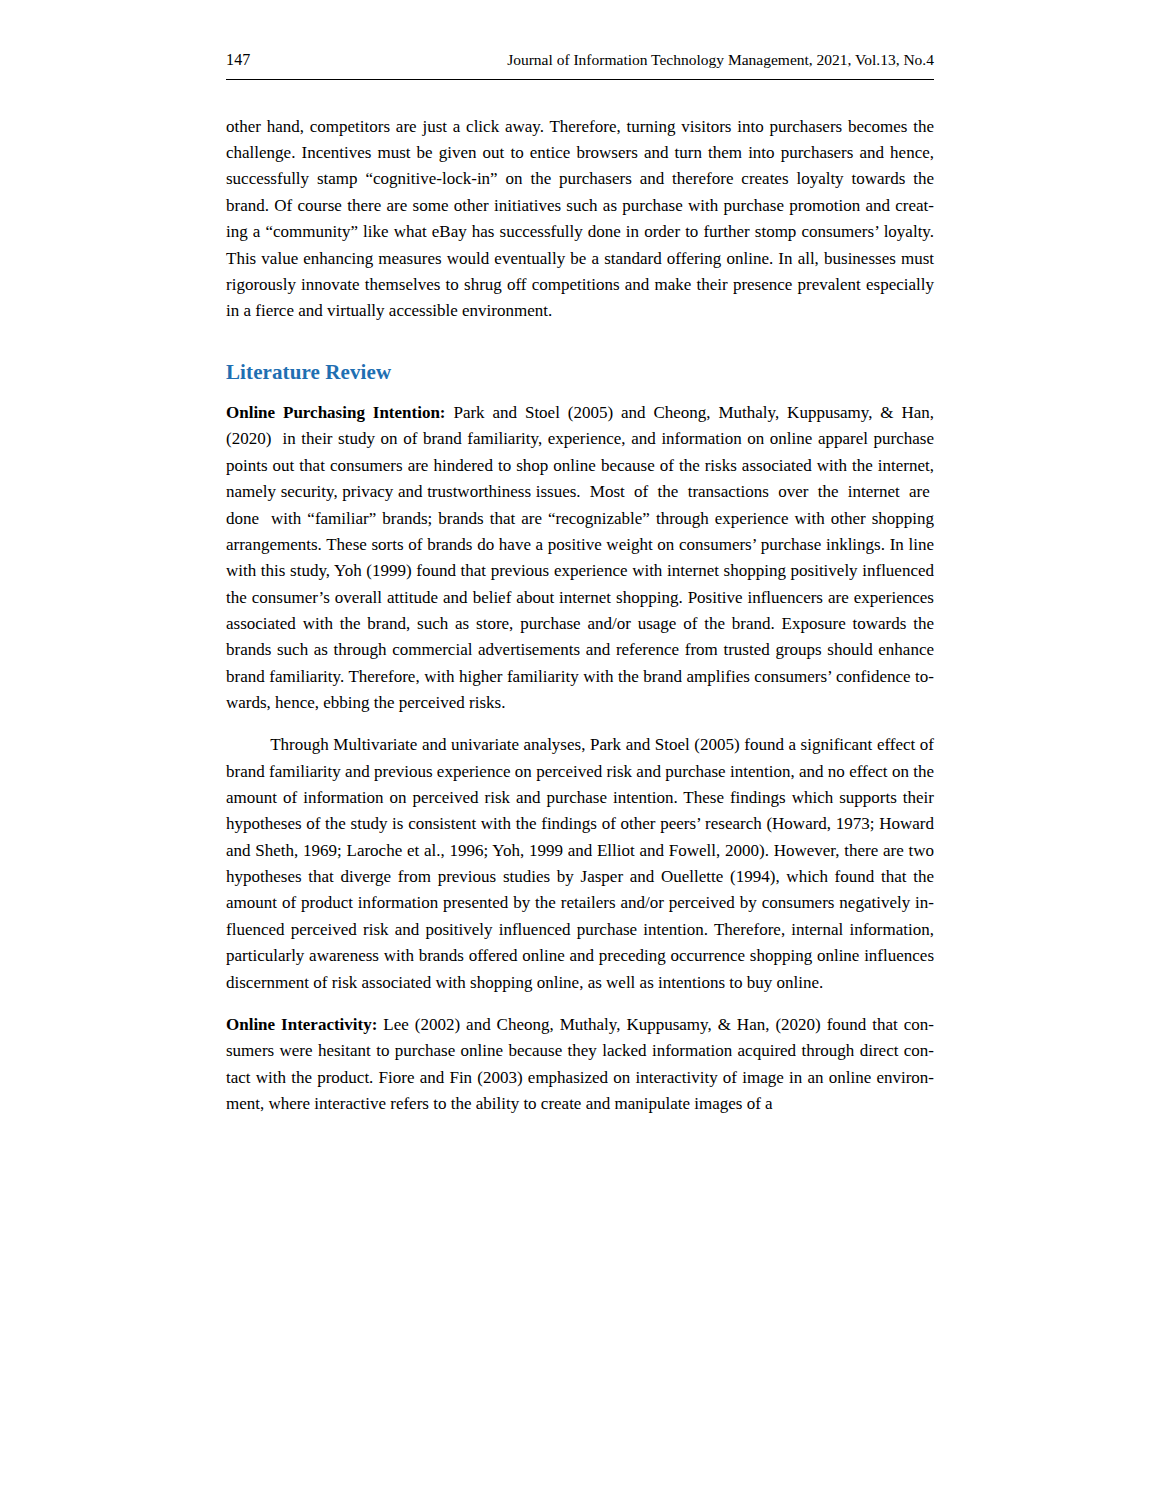147
Journal of Information Technology Management, 2021, Vol.13, No.4
other hand, competitors are just a click away. Therefore, turning visitors into purchasers becomes the challenge. Incentives must be given out to entice browsers and turn them into purchasers and hence, successfully stamp “cognitive-lock-in” on the purchasers and therefore creates loyalty towards the brand. Of course there are some other initiatives such as purchase with purchase promotion and creating a “community” like what eBay has successfully done in order to further stomp consumers’ loyalty. This value enhancing measures would eventually be a standard offering online. In all, businesses must rigorously innovate themselves to shrug off competitions and make their presence prevalent especially in a fierce and virtually accessible environment.
Literature Review
Online Purchasing Intention: Park and Stoel (2005) and Cheong, Muthaly, Kuppusamy, & Han, (2020) in their study on of brand familiarity, experience, and information on online apparel purchase points out that consumers are hindered to shop online because of the risks associated with the internet, namely security, privacy and trustworthiness issues. Most of the transactions over the internet are done with “familiar” brands; brands that are “recognizable” through experience with other shopping arrangements. These sorts of brands do have a positive weight on consumers’ purchase inklings. In line with this study, Yoh (1999) found that previous experience with internet shopping positively influenced the consumer’s overall attitude and belief about internet shopping. Positive influencers are experiences associated with the brand, such as store, purchase and/or usage of the brand. Exposure towards the brands such as through commercial advertisements and reference from trusted groups should enhance brand familiarity. Therefore, with higher familiarity with the brand amplifies consumers’ confidence towards, hence, ebbing the perceived risks.
Through Multivariate and univariate analyses, Park and Stoel (2005) found a significant effect of brand familiarity and previous experience on perceived risk and purchase intention, and no effect on the amount of information on perceived risk and purchase intention. These findings which supports their hypotheses of the study is consistent with the findings of other peers’ research (Howard, 1973; Howard and Sheth, 1969; Laroche et al., 1996; Yoh, 1999 and Elliot and Fowell, 2000). However, there are two hypotheses that diverge from previous studies by Jasper and Ouellette (1994), which found that the amount of product information presented by the retailers and/or perceived by consumers negatively influenced perceived risk and positively influenced purchase intention. Therefore, internal information, particularly awareness with brands offered online and preceding occurrence shopping online influences discernment of risk associated with shopping online, as well as intentions to buy online.
Online Interactivity: Lee (2002) and Cheong, Muthaly, Kuppusamy, & Han, (2020) found that consumers were hesitant to purchase online because they lacked information acquired through direct contact with the product. Fiore and Fin (2003) emphasized on interactivity of image in an online environment, where interactive refers to the ability to create and manipulate images of a